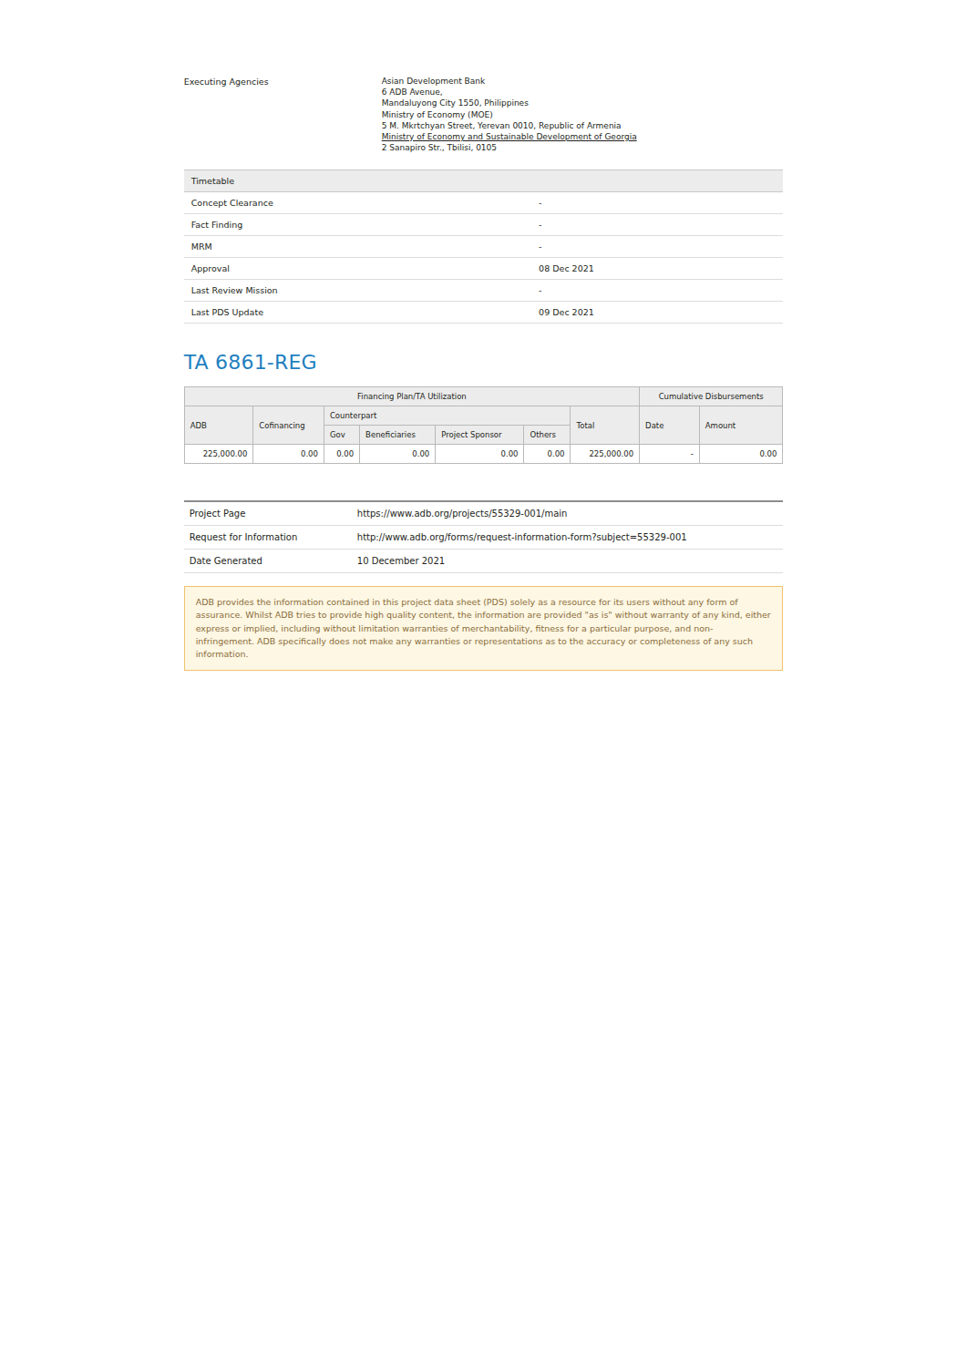Executing Agencies
Asian Development Bank
6 ADB Avenue,
Mandaluyong City 1550, Philippines
Ministry of Economy (MOE)
5 M. Mkrtchyan Street, Yerevan 0010, Republic of Armenia
Ministry of Economy and Sustainable Development of Georgia
2 Sanapiro Str., Tbilisi, 0105
Timetable
| Concept Clearance | - |
| Fact Finding | - |
| MRM | - |
| Approval | 08 Dec 2021 |
| Last Review Mission | - |
| Last PDS Update | 09 Dec 2021 |
TA 6861-REG
| Financing Plan/TA Utilization | Cumulative Disbursements |
| --- | --- |
| ADB | Cofinancing | Counterpart | Total | Date | Amount |
| Gov | Beneficiaries | Project Sponsor | Others |
| 225,000.00 | 0.00 | 0.00 | 0.00 | 0.00 | 0.00 | 225,000.00 | - | 0.00 |
| Project Page | https://www.adb.org/projects/55329-001/main |
| Request for Information | http://www.adb.org/forms/request-information-form?subject=55329-001 |
| Date Generated | 10 December 2021 |
ADB provides the information contained in this project data sheet (PDS) solely as a resource for its users without any form of assurance. Whilst ADB tries to provide high quality content, the information are provided "as is" without warranty of any kind, either express or implied, including without limitation warranties of merchantability, fitness for a particular purpose, and non-infringement. ADB specifically does not make any warranties or representations as to the accuracy or completeness of any such information.